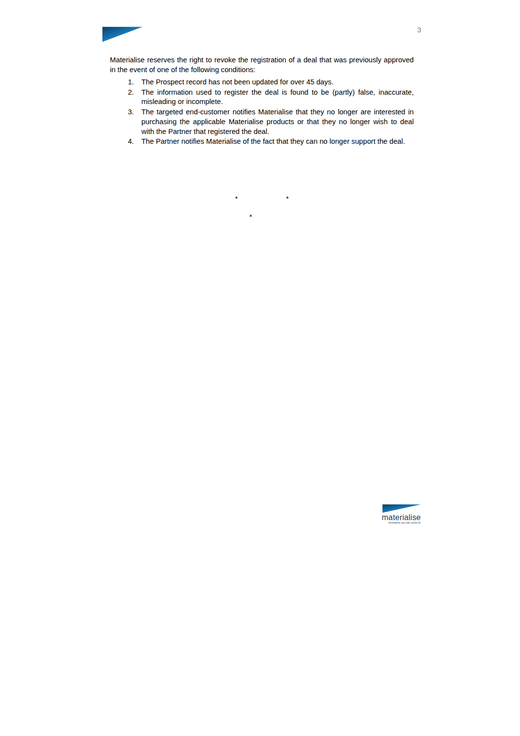3
Materialise reserves the right to revoke the registration of a deal that was previously approved in the event of one of the following conditions:
The Prospect record has not been updated for over 45 days.
The information used to register the deal is found to be (partly) false, inaccurate, misleading or incomplete.
The targeted end-customer notifies Materialise that they no longer are interested in purchasing the applicable Materialise products or that they no longer wish to deal with the Partner that registered the deal.
The Partner notifies Materialise of the fact that they can no longer support the deal.
* *
*
materialise innovators you can count on